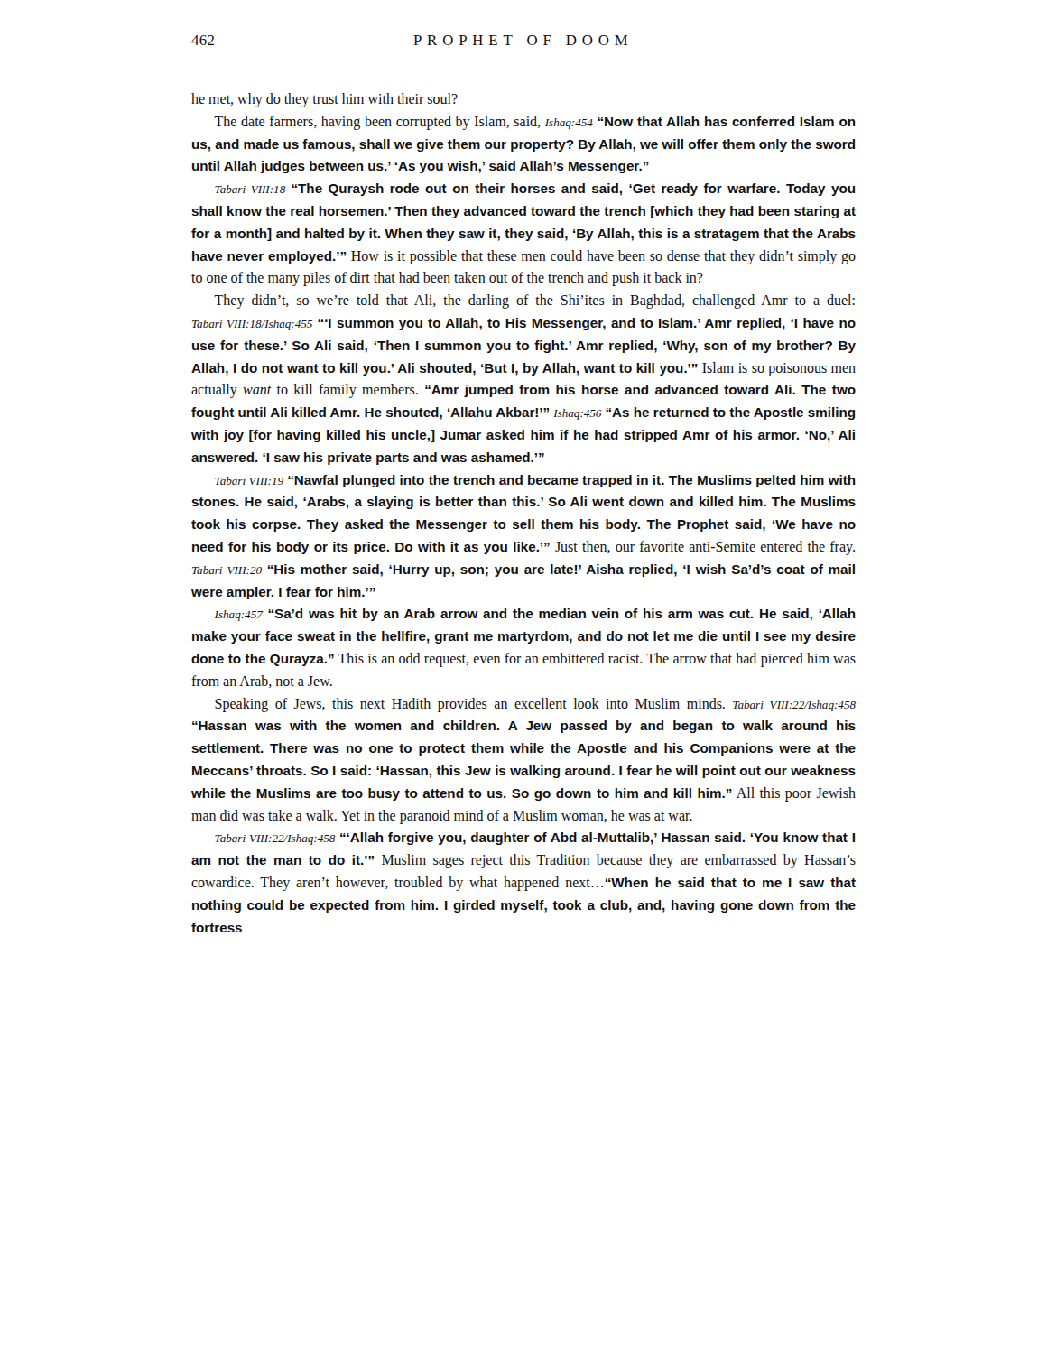462 Prophet of Doom
he met, why do they trust him with their soul?
The date farmers, having been corrupted by Islam, said, Ishaq:454 “Now that Allah has conferred Islam on us, and made us famous, shall we give them our property? By Allah, we will offer them only the sword until Allah judges between us.’ ‘As you wish,’ said Allah’s Messenger.”
Tabari VIII:18 “The Quraysh rode out on their horses and said, ‘Get ready for warfare. Today you shall know the real horsemen.’ Then they advanced toward the trench [which they had been staring at for a month] and halted by it. When they saw it, they said, ‘By Allah, this is a stratagem that the Arabs have never employed.’” How is it possible that these men could have been so dense that they didn’t simply go to one of the many piles of dirt that had been taken out of the trench and push it back in?
They didn’t, so we’re told that Ali, the darling of the Shi’ites in Baghdad, challenged Amr to a duel: Tabari VIII:18/Ishaq:455 “‘I summon you to Allah, to His Messenger, and to Islam.’ Amr replied, ‘I have no use for these.’ So Ali said, ‘Then I summon you to fight.’ Amr replied, ‘Why, son of my brother? By Allah, I do not want to kill you.’ Ali shouted, ‘But I, by Allah, want to kill you.’” Islam is so poisonous men actually want to kill family members. “Amr jumped from his horse and advanced toward Ali. The two fought until Ali killed Amr. He shouted, ‘Allahu Akbar!’” Ishaq:456 “As he returned to the Apostle smiling with joy [for having killed his uncle,] Jumar asked him if he had stripped Amr of his armor. ‘No,’ Ali answered. ‘I saw his private parts and was ashamed.’”
Tabari VIII:19 “Nawfal plunged into the trench and became trapped in it. The Muslims pelted him with stones. He said, ‘Arabs, a slaying is better than this.’ So Ali went down and killed him. The Muslims took his corpse. They asked the Messenger to sell them his body. The Prophet said, ‘We have no need for his body or its price. Do with it as you like.’” Just then, our favorite anti-Semite entered the fray. Tabari VIII:20 “His mother said, ‘Hurry up, son; you are late!’ Aisha replied, ‘I wish Sa’d’s coat of mail were ampler. I fear for him.’”
Ishaq:457 “Sa’d was hit by an Arab arrow and the median vein of his arm was cut. He said, ‘Allah make your face sweat in the hellfire, grant me martyrdom, and do not let me die until I see my desire done to the Qurayza.” This is an odd request, even for an embittered racist. The arrow that had pierced him was from an Arab, not a Jew.
Speaking of Jews, this next Hadith provides an excellent look into Muslim minds. Tabari VIII:22/Ishaq:458 “Hassan was with the women and children. A Jew passed by and began to walk around his settlement. There was no one to protect them while the Apostle and his Companions were at the Meccans’ throats. So I said: ‘Hassan, this Jew is walking around. I fear he will point out our weakness while the Muslims are too busy to attend to us. So go down to him and kill him.” All this poor Jewish man did was take a walk. Yet in the paranoid mind of a Muslim woman, he was at war.
Tabari VIII:22/Ishaq:458 “‘Allah forgive you, daughter of Abd al-Muttalib,’ Hassan said. ‘You know that I am not the man to do it.’” Muslim sages reject this Tradition because they are embarrassed by Hassan’s cowardice. They aren’t however, troubled by what happened next…“When he said that to me I saw that nothing could be expected from him. I girded myself, took a club, and, having gone down from the fortress